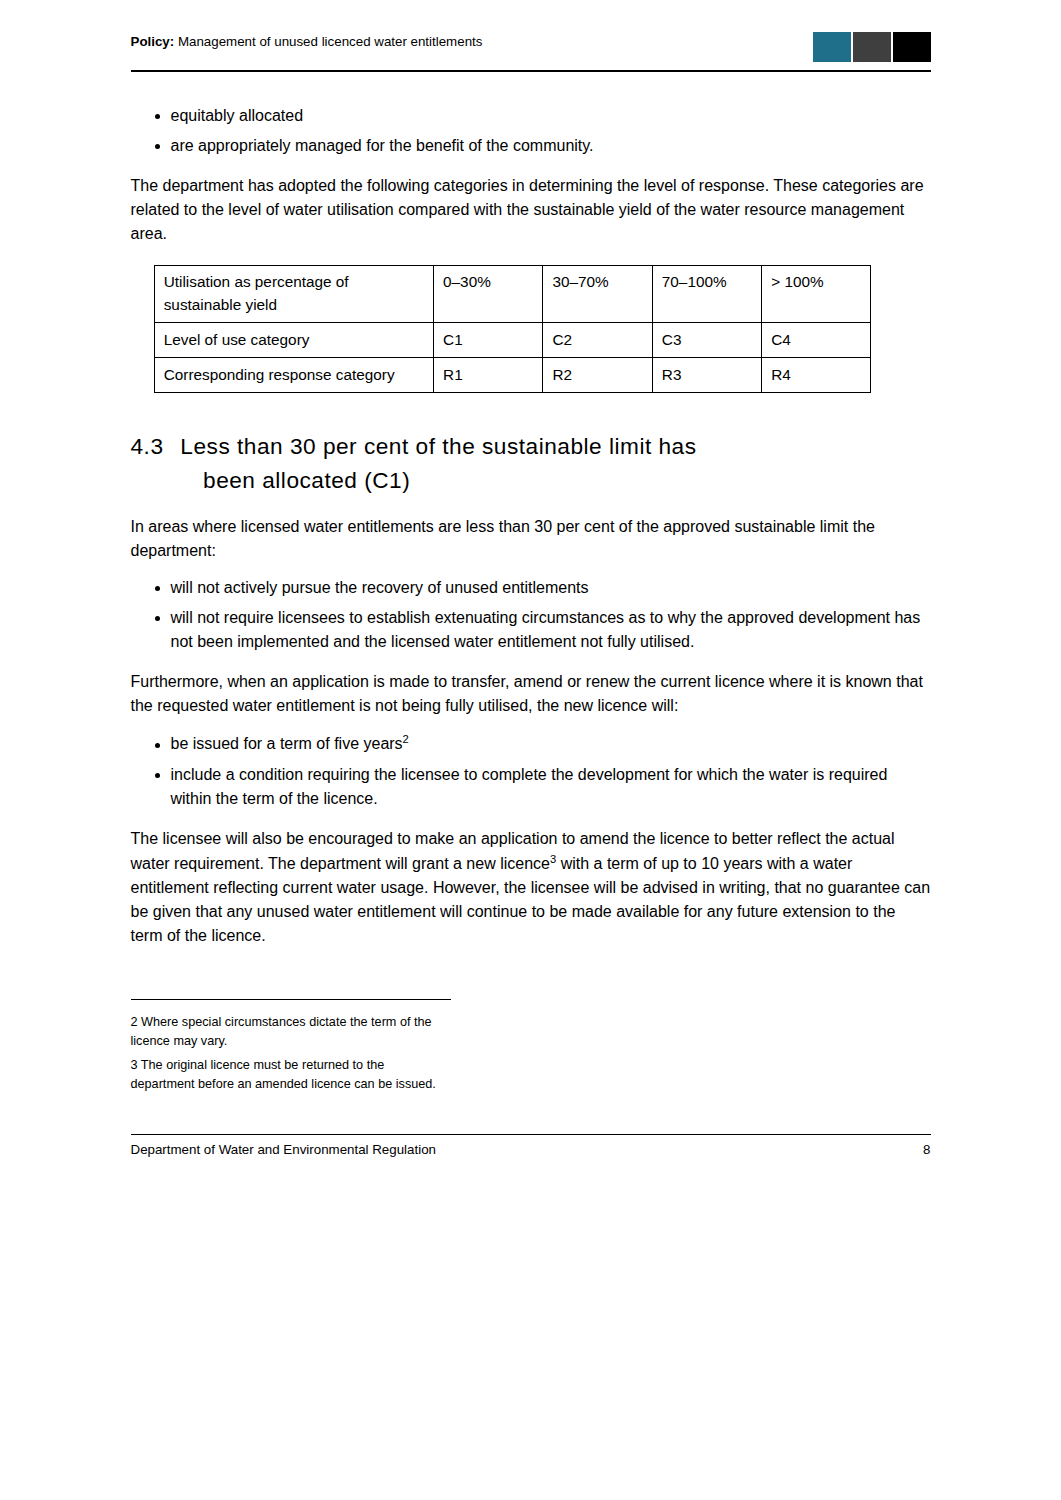Policy: Management of unused licenced water entitlements
equitably allocated
are appropriately managed for the benefit of the community.
The department has adopted the following categories in determining the level of response. These categories are related to the level of water utilisation compared with the sustainable yield of the water resource management area.
| Utilisation as percentage of sustainable yield | 0–30% | 30–70% | 70–100% | > 100% |
| Level of use category | C1 | C2 | C3 | C4 |
| Corresponding response category | R1 | R2 | R3 | R4 |
4.3 Less than 30 per cent of the sustainable limit has been allocated (C1)
In areas where licensed water entitlements are less than 30 per cent of the approved sustainable limit the department:
will not actively pursue the recovery of unused entitlements
will not require licensees to establish extenuating circumstances as to why the approved development has not been implemented and the licensed water entitlement not fully utilised.
Furthermore, when an application is made to transfer, amend or renew the current licence where it is known that the requested water entitlement is not being fully utilised, the new licence will:
be issued for a term of five years2
include a condition requiring the licensee to complete the development for which the water is required within the term of the licence.
The licensee will also be encouraged to make an application to amend the licence to better reflect the actual water requirement. The department will grant a new licence3 with a term of up to 10 years with a water entitlement reflecting current water usage. However, the licensee will be advised in writing, that no guarantee can be given that any unused water entitlement will continue to be made available for any future extension to the term of the licence.
2 Where special circumstances dictate the term of the licence may vary.
3 The original licence must be returned to the department before an amended licence can be issued.
Department of Water and Environmental Regulation
8